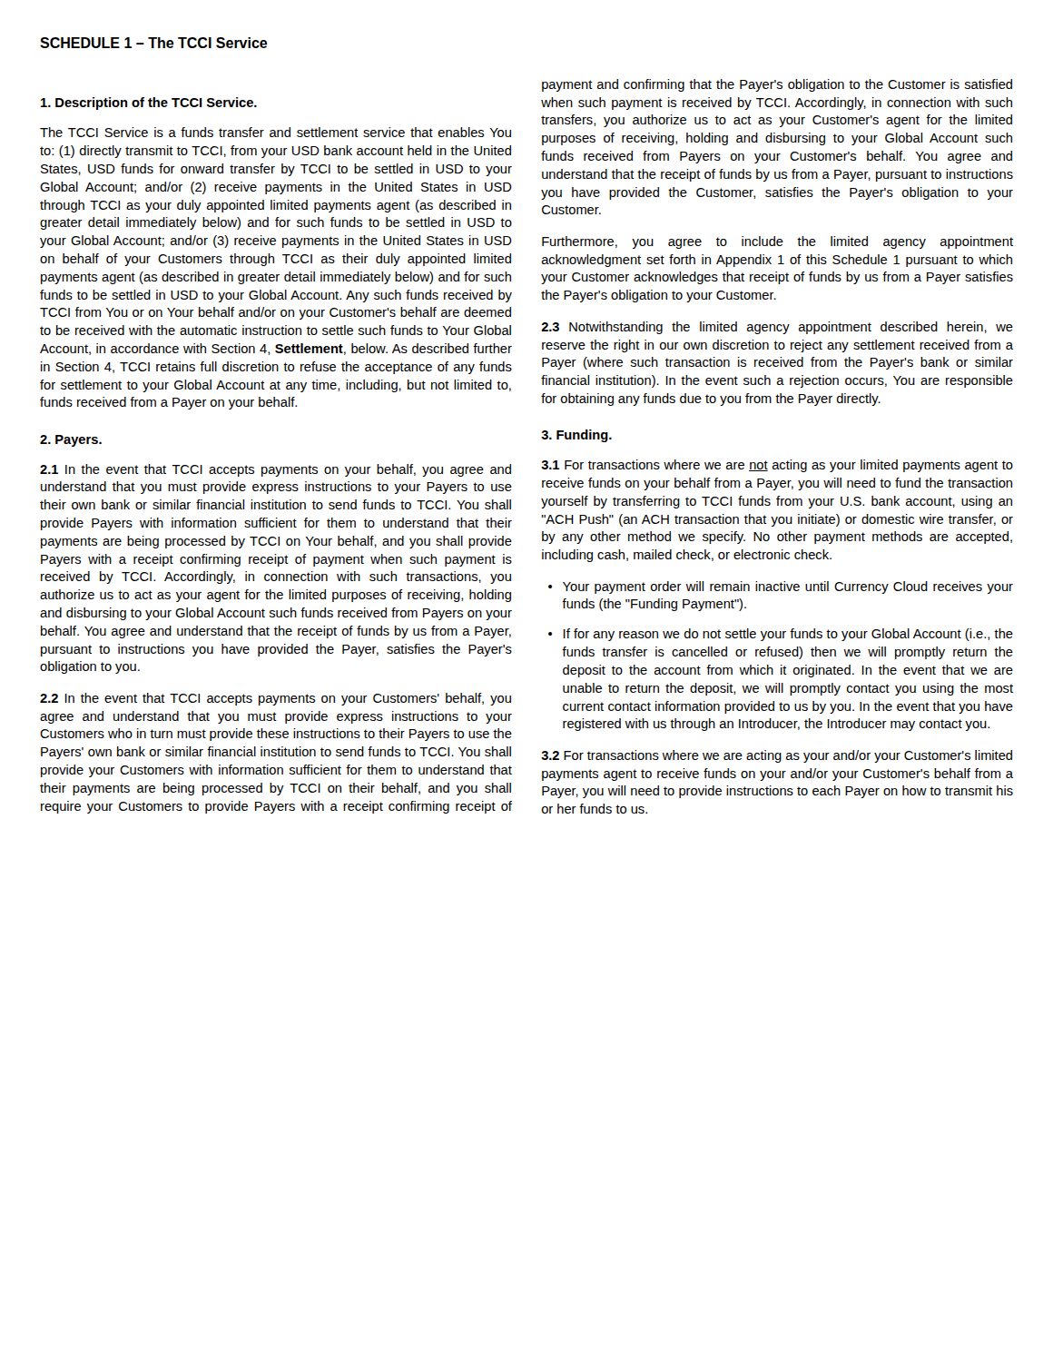SCHEDULE 1 – The TCCI Service
1. Description of the TCCI Service.
The TCCI Service is a funds transfer and settlement service that enables You to: (1) directly transmit to TCCI, from your USD bank account held in the United States, USD funds for onward transfer by TCCI to be settled in USD to your Global Account; and/or (2) receive payments in the United States in USD through TCCI as your duly appointed limited payments agent (as described in greater detail immediately below) and for such funds to be settled in USD to your Global Account; and/or (3) receive payments in the United States in USD on behalf of your Customers through TCCI as their duly appointed limited payments agent (as described in greater detail immediately below) and for such funds to be settled in USD to your Global Account. Any such funds received by TCCI from You or on Your behalf and/or on your Customer's behalf are deemed to be received with the automatic instruction to settle such funds to Your Global Account, in accordance with Section 4, Settlement, below. As described further in Section 4, TCCI retains full discretion to refuse the acceptance of any funds for settlement to your Global Account at any time, including, but not limited to, funds received from a Payer on your behalf.
2. Payers.
2.1 In the event that TCCI accepts payments on your behalf, you agree and understand that you must provide express instructions to your Payers to use their own bank or similar financial institution to send funds to TCCI. You shall provide Payers with information sufficient for them to understand that their payments are being processed by TCCI on Your behalf, and you shall provide Payers with a receipt confirming receipt of payment when such payment is received by TCCI. Accordingly, in connection with such transactions, you authorize us to act as your agent for the limited purposes of receiving, holding and disbursing to your Global Account such funds received from Payers on your behalf. You agree and understand that the receipt of funds by us from a Payer, pursuant to instructions you have provided the Payer, satisfies the Payer's obligation to you.
2.2 In the event that TCCI accepts payments on your Customers' behalf, you agree and understand that you must provide express instructions to your Customers who in turn must provide these instructions to their Payers to use the Payers' own bank or similar financial institution to send funds to TCCI. You shall provide your Customers with information sufficient for them to understand that their payments are being processed by TCCI on their behalf, and you shall require your Customers to provide Payers with a receipt confirming receipt of payment and confirming that the Payer's obligation to the Customer is satisfied when such payment is received by TCCI. Accordingly, in connection with such transfers, you authorize us to act as your Customer's agent for the limited purposes of receiving, holding and disbursing to your Global Account such funds received from Payers on your Customer's behalf. You agree and understand that the receipt of funds by us from a Payer, pursuant to instructions you have provided the Customer, satisfies the Payer's obligation to your Customer.
Furthermore, you agree to include the limited agency appointment acknowledgment set forth in Appendix 1 of this Schedule 1 pursuant to which your Customer acknowledges that receipt of funds by us from a Payer satisfies the Payer's obligation to your Customer.
2.3 Notwithstanding the limited agency appointment described herein, we reserve the right in our own discretion to reject any settlement received from a Payer (where such transaction is received from the Payer's bank or similar financial institution). In the event such a rejection occurs, You are responsible for obtaining any funds due to you from the Payer directly.
3. Funding.
3.1 For transactions where we are not acting as your limited payments agent to receive funds on your behalf from a Payer, you will need to fund the transaction yourself by transferring to TCCI funds from your U.S. bank account, using an "ACH Push" (an ACH transaction that you initiate) or domestic wire transfer, or by any other method we specify. No other payment methods are accepted, including cash, mailed check, or electronic check.
Your payment order will remain inactive until Currency Cloud receives your funds (the "Funding Payment").
If for any reason we do not settle your funds to your Global Account (i.e., the funds transfer is cancelled or refused) then we will promptly return the deposit to the account from which it originated. In the event that we are unable to return the deposit, we will promptly contact you using the most current contact information provided to us by you. In the event that you have registered with us through an Introducer, the Introducer may contact you.
3.2 For transactions where we are acting as your and/or your Customer's limited payments agent to receive funds on your and/or your Customer's behalf from a Payer, you will need to provide instructions to each Payer on how to transmit his or her funds to us.